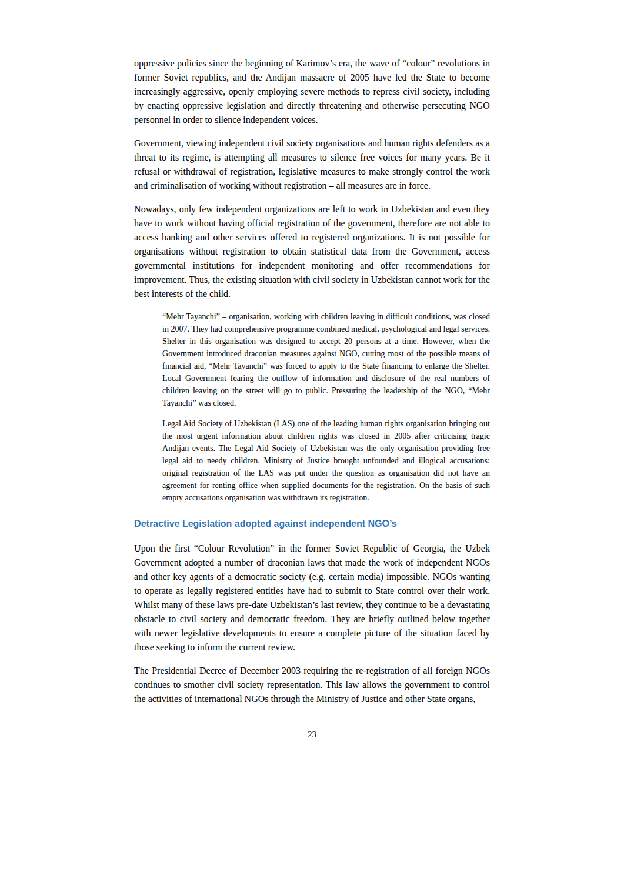oppressive policies since the beginning of Karimov’s era, the wave of “colour” revolutions in former Soviet republics, and the Andijan massacre of 2005 have led the State to become increasingly aggressive, openly employing severe methods to repress civil society, including by enacting oppressive legislation and directly threatening and otherwise persecuting NGO personnel in order to silence independent voices.
Government, viewing independent civil society organisations and human rights defenders as a threat to its regime, is attempting all measures to silence free voices for many years. Be it refusal or withdrawal of registration, legislative measures to make strongly control the work and criminalisation of working without registration – all measures are in force.
Nowadays, only few independent organizations are left to work in Uzbekistan and even they have to work without having official registration of the government, therefore are not able to access banking and other services offered to registered organizations. It is not possible for organisations without registration to obtain statistical data from the Government, access governmental institutions for independent monitoring and offer recommendations for improvement. Thus, the existing situation with civil society in Uzbekistan cannot work for the best interests of the child.
“Mehr Tayanchi” – organisation, working with children leaving in difficult conditions, was closed in 2007. They had comprehensive programme combined medical, psychological and legal services. Shelter in this organisation was designed to accept 20 persons at a time. However, when the Government introduced draconian measures against NGO, cutting most of the possible means of financial aid, “Mehr Tayanchi” was forced to apply to the State financing to enlarge the Shelter. Local Government fearing the outflow of information and disclosure of the real numbers of children leaving on the street will go to public. Pressuring the leadership of the NGO, “Mehr Tayanchi” was closed.
Legal Aid Society of Uzbekistan (LAS) one of the leading human rights organisation bringing out the most urgent information about children rights was closed in 2005 after criticising tragic Andijan events. The Legal Aid Society of Uzbekistan was the only organisation providing free legal aid to needy children. Ministry of Justice brought unfounded and illogical accusations: original registration of the LAS was put under the question as organisation did not have an agreement for renting office when supplied documents for the registration. On the basis of such empty accusations organisation was withdrawn its registration.
Detractive Legislation adopted against independent NGO’s
Upon the first “Colour Revolution” in the former Soviet Republic of Georgia, the Uzbek Government adopted a number of draconian laws that made the work of independent NGOs and other key agents of a democratic society (e.g. certain media) impossible. NGOs wanting to operate as legally registered entities have had to submit to State control over their work. Whilst many of these laws pre-date Uzbekistan’s last review, they continue to be a devastating obstacle to civil society and democratic freedom. They are briefly outlined below together with newer legislative developments to ensure a complete picture of the situation faced by those seeking to inform the current review.
The Presidential Decree of December 2003 requiring the re-registration of all foreign NGOs continues to smother civil society representation. This law allows the government to control the activities of international NGOs through the Ministry of Justice and other State organs,
23